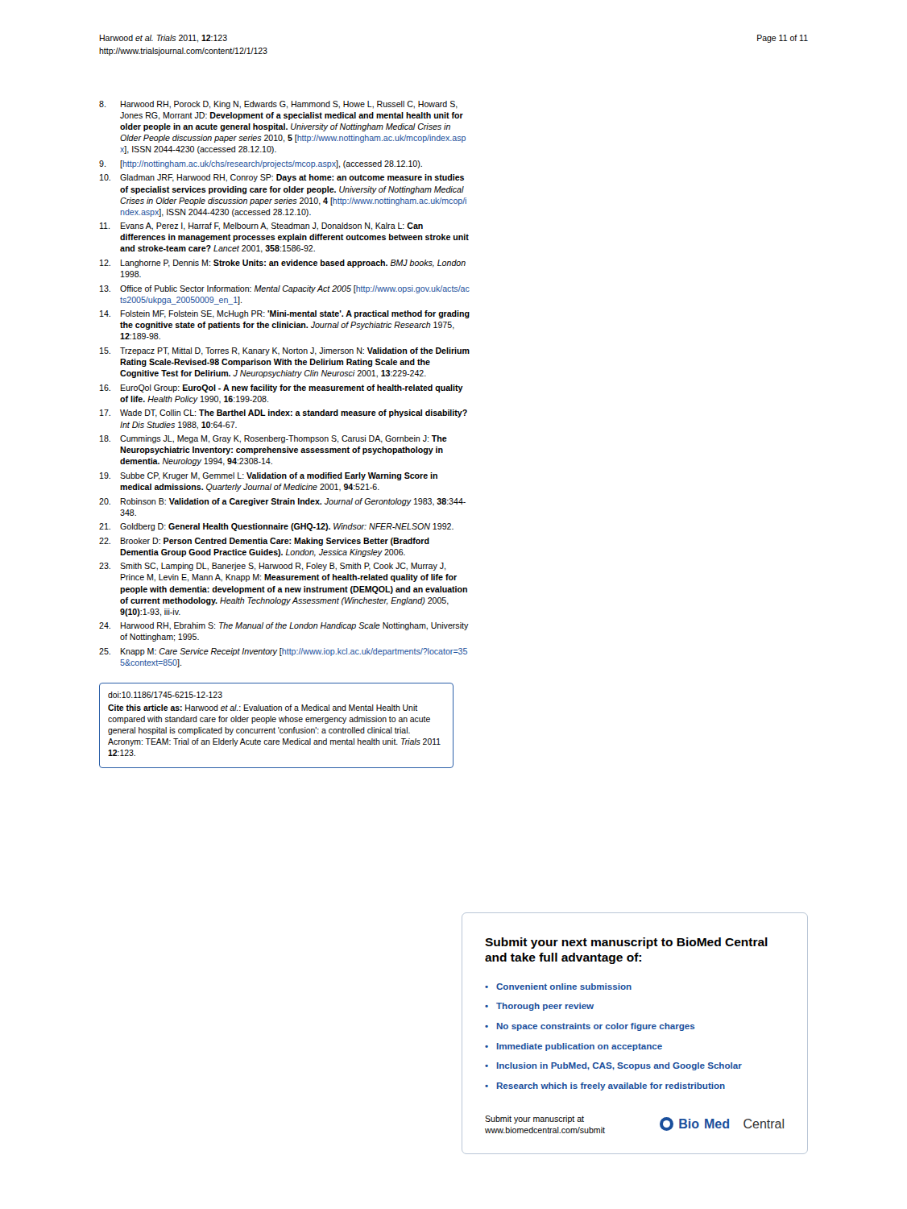Harwood et al. Trials 2011, 12:123
http://www.trialsjournal.com/content/12/1/123
Page 11 of 11
Harwood RH, Porock D, King N, Edwards G, Hammond S, Howe L, Russell C, Howard S, Jones RG, Morrant JD: Development of a specialist medical and mental health unit for older people in an acute general hospital. University of Nottingham Medical Crises in Older People discussion paper series 2010, 5 [http://www.nottingham.ac.uk/mcop/index.aspx], ISSN 2044-4230 (accessed 28.12.10).
[http://nottingham.ac.uk/chs/research/projects/mcop.aspx], (accessed 28.12.10).
Gladman JRF, Harwood RH, Conroy SP: Days at home: an outcome measure in studies of specialist services providing care for older people. University of Nottingham Medical Crises in Older People discussion paper series 2010, 4 [http://www.nottingham.ac.uk/mcop/index.aspx], ISSN 2044-4230 (accessed 28.12.10).
Evans A, Perez I, Harraf F, Melbourn A, Steadman J, Donaldson N, Kalra L: Can differences in management processes explain different outcomes between stroke unit and stroke-team care? Lancet 2001, 358:1586-92.
Langhorne P, Dennis M: Stroke Units: an evidence based approach. BMJ books, London 1998.
Office of Public Sector Information: Mental Capacity Act 2005 [http://www.opsi.gov.uk/acts/acts2005/ukpga_20050009_en_1].
Folstein MF, Folstein SE, McHugh PR: 'Mini-mental state'. A practical method for grading the cognitive state of patients for the clinician. Journal of Psychiatric Research 1975, 12:189-98.
Trzepacz PT, Mittal D, Torres R, Kanary K, Norton J, Jimerson N: Validation of the Delirium Rating Scale-Revised-98 Comparison With the Delirium Rating Scale and the Cognitive Test for Delirium. J Neuropsychiatry Clin Neurosci 2001, 13:229-242.
EuroQol Group: EuroQol - A new facility for the measurement of health-related quality of life. Health Policy 1990, 16:199-208.
Wade DT, Collin CL: The Barthel ADL index: a standard measure of physical disability? Int Dis Studies 1988, 10:64-67.
Cummings JL, Mega M, Gray K, Rosenberg-Thompson S, Carusi DA, Gornbein J: The Neuropsychiatric Inventory: comprehensive assessment of psychopathology in dementia. Neurology 1994, 94:2308-14.
Subbe CP, Kruger M, Gemmel L: Validation of a modified Early Warning Score in medical admissions. Quarterly Journal of Medicine 2001, 94:521-6.
Robinson B: Validation of a Caregiver Strain Index. Journal of Gerontology 1983, 38:344-348.
Goldberg D: General Health Questionnaire (GHQ-12). Windsor: NFER-NELSON 1992.
Brooker D: Person Centred Dementia Care: Making Services Better (Bradford Dementia Group Good Practice Guides). London, Jessica Kingsley 2006.
Smith SC, Lamping DL, Banerjee S, Harwood R, Foley B, Smith P, Cook JC, Murray J, Prince M, Levin E, Mann A, Knapp M: Measurement of health-related quality of life for people with dementia: development of a new instrument (DEMQOL) and an evaluation of current methodology. Health Technology Assessment (Winchester, England) 2005, 9(10):1-93, iii-iv.
Harwood RH, Ebrahim S: The Manual of the London Handicap Scale Nottingham, University of Nottingham; 1995.
Knapp M: Care Service Receipt Inventory [http://www.iop.kcl.ac.uk/departments/?locator=355&context=850].
doi:10.1186/1745-6215-12-123
Cite this article as: Harwood et al.: Evaluation of a Medical and Mental Health Unit compared with standard care for older people whose emergency admission to an acute general hospital is complicated by concurrent 'confusion': a controlled clinical trial. Acronym: TEAM: Trial of an Elderly Acute care Medical and mental health unit. Trials 2011 12:123.
Submit your next manuscript to BioMed Central
and take full advantage of:
Convenient online submission
Thorough peer review
No space constraints or color figure charges
Immediate publication on acceptance
Inclusion in PubMed, CAS, Scopus and Google Scholar
Research which is freely available for redistribution
Submit your manuscript at
www.biomedcentral.com/submit
Bio Med Central